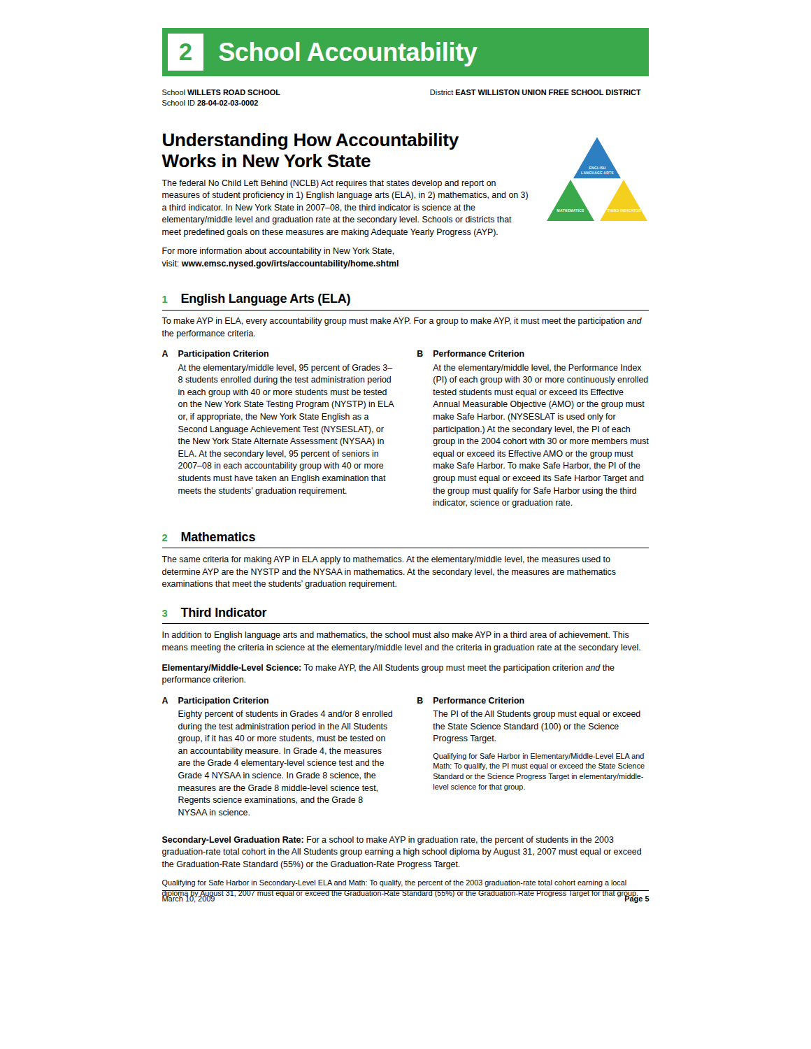2
School Accountability
School WILLETS ROAD SCHOOL
School ID 28-04-02-03-0002
District EAST WILLISTON UNION FREE SCHOOL DISTRICT
Understanding How Accountability
Works in New York State
The federal No Child Left Behind (NCLB) Act requires that states develop and report on measures of student proficiency in 1) English language arts (ELA), in 2) mathematics, and on 3) a third indicator. In New York State in 2007–08, the third indicator is science at the elementary/middle level and graduation rate at the secondary level. Schools or districts that meet predefined goals on these measures are making Adequate Yearly Progress (AYP).
For more information about accountability in New York State,
visit: www.emsc.nysed.gov/irts/accountability/home.shtml
ENGLISH
LANGUAGE ARTS
MATHEMATICS
THIRD INDICATOR
1
English Language Arts (ELA)
To make AYP in ELA, every accountability group must make AYP. For a group to make AYP, it must meet the participation and the performance criteria.
AParticipation Criterion
At the elementary/middle level, 95 percent of Grades 3–8 students enrolled during the test administration period in each group with 40 or more students must be tested on the New York State Testing Program (NYSTP) in ELA or, if appropriate, the New York State English as a Second Language Achievement Test (NYSESLAT), or the New York State Alternate Assessment (NYSAA) in ELA. At the secondary level, 95 percent of seniors in 2007–08 in each accountability group with 40 or more students must have taken an English examination that meets the students’ graduation requirement.
BPerformance Criterion
At the elementary/middle level, the Performance Index (PI) of each group with 30 or more continuously enrolled tested students must equal or exceed its Effective Annual Measurable Objective (AMO) or the group must make Safe Harbor. (NYSESLAT is used only for participation.) At the secondary level, the PI of each group in the 2004 cohort with 30 or more members must equal or exceed its Effective AMO or the group must make Safe Harbor. To make Safe Harbor, the PI of the group must equal or exceed its Safe Harbor Target and the group must qualify for Safe Harbor using the third indicator, science or graduation rate.
2
Mathematics
The same criteria for making AYP in ELA apply to mathematics. At the elementary/middle level, the measures used to determine AYP are the NYSTP and the NYSAA in mathematics. At the secondary level, the measures are mathematics examinations that meet the students’ graduation requirement.
3
Third Indicator
In addition to English language arts and mathematics, the school must also make AYP in a third area of achievement. This means meeting the criteria in science at the elementary/middle level and the criteria in graduation rate at the secondary level.
Elementary/Middle-Level Science: To make AYP, the All Students group must meet the participation criterion and the performance criterion.
AParticipation Criterion
Eighty percent of students in Grades 4 and/or 8 enrolled during the test administration period in the All Students group, if it has 40 or more students, must be tested on an accountability measure. In Grade 4, the measures are the Grade 4 elementary-level science test and the Grade 4 NYSAA in science. In Grade 8 science, the measures are the Grade 8 middle-level science test, Regents science examinations, and the Grade 8 NYSAA in science.
BPerformance Criterion
The PI of the All Students group must equal or exceed the State Science Standard (100) or the Science Progress Target.
Qualifying for Safe Harbor in Elementary/Middle-Level ELA and Math: To qualify, the PI must equal or exceed the State Science Standard or the Science Progress Target in elementary/middle-level science for that group.
Secondary-Level Graduation Rate: For a school to make AYP in graduation rate, the percent of students in the 2003 graduation-rate total cohort in the All Students group earning a high school diploma by August 31, 2007 must equal or exceed the Graduation-Rate Standard (55%) or the Graduation-Rate Progress Target.
Qualifying for Safe Harbor in Secondary-Level ELA and Math: To qualify, the percent of the 2003 graduation-rate total cohort earning a local diploma by August 31, 2007 must equal or exceed the Graduation-Rate Standard (55%) or the Graduation-Rate Progress Target for that group.
March 10, 2009
Page 5